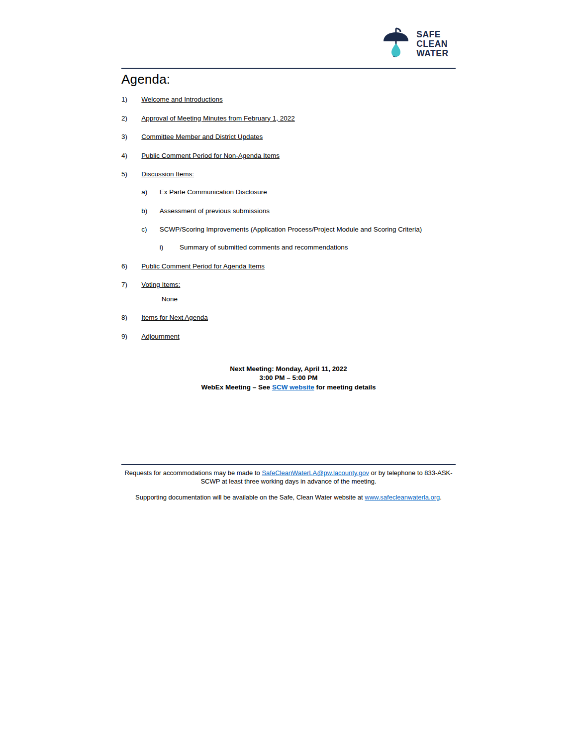SAFE
CLEAN
WATER
Agenda:
Welcome and Introductions
Approval of Meeting Minutes from February 1, 2022
Committee Member and District Updates
Public Comment Period for Non-Agenda Items
Discussion Items:
Ex Parte Communication Disclosure
Assessment of previous submissions
SCWP/Scoring Improvements (Application Process/Project Module and Scoring Criteria)
Summary of submitted comments and recommendations
Public Comment Period for Agenda Items
Voting Items:
None
Items for Next Agenda
Adjournment
Next Meeting: Monday, April 11, 2022
3:00 PM – 5:00 PM
WebEx Meeting – See SCW website for meeting details
Requests for accommodations may be made to SafeCleanWaterLA@pw.lacounty.gov or by telephone to 833-ASK-SCWP at least three working days in advance of the meeting.
Supporting documentation will be available on the Safe, Clean Water website at www.safecleanwaterla.org.